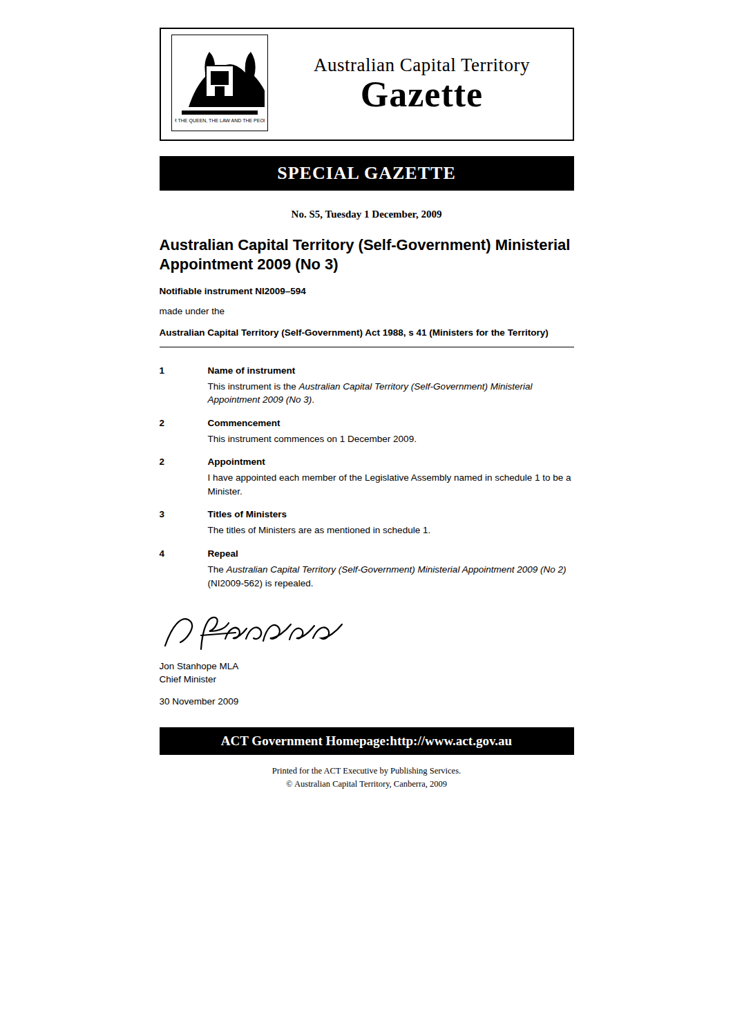Australian Capital Territory
Gazette
SPECIAL GAZETTE
No. S5, Tuesday 1 December, 2009
Australian Capital Territory (Self-Government) Ministerial Appointment 2009 (No 3)
Notifiable instrument NI2009–594
made under the
Australian Capital Territory (Self-Government) Act 1988, s 41 (Ministers for the Territory)
1 Name of instrument
This instrument is the Australian Capital Territory (Self-Government) Ministerial Appointment 2009 (No 3).
2 Commencement
This instrument commences on 1 December 2009.
2 Appointment
I have appointed each member of the Legislative Assembly named in schedule 1 to be a Minister.
3 Titles of Ministers
The titles of Ministers are as mentioned in schedule 1.
4 Repeal
The Australian Capital Territory (Self-Government) Ministerial Appointment 2009 (No 2) (NI2009-562) is repealed.
Jon Stanhope MLA
Chief Minister
30 November 2009
ACT Government Homepage:http://www.act.gov.au
Printed for the ACT Executive by Publishing Services.
© Australian Capital Territory, Canberra, 2009